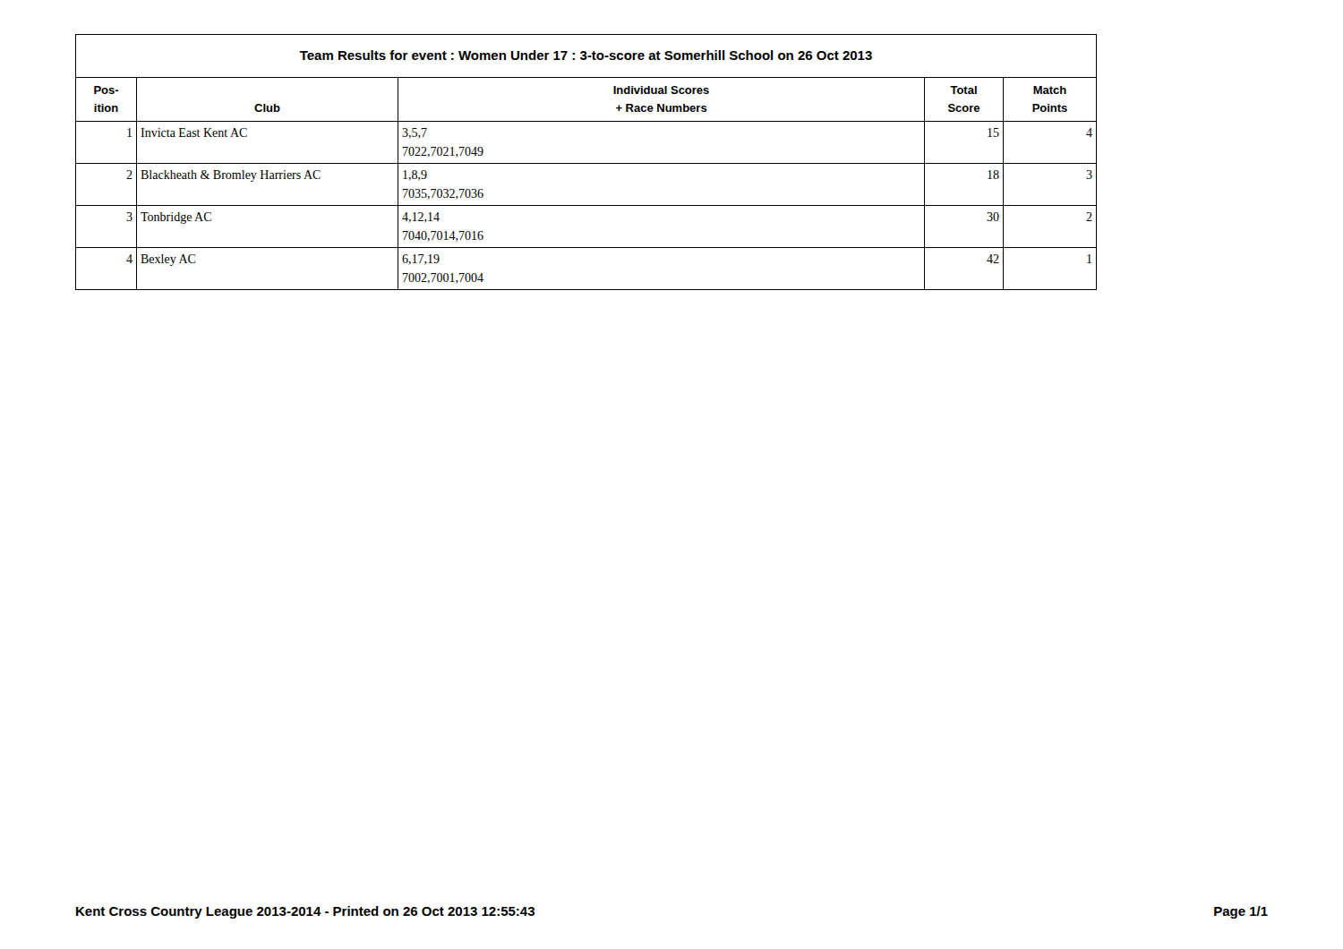Team Results for event : Women Under 17 : 3-to-score at Somerhill School on 26 Oct 2013
| Pos- ition | Club | Individual Scores + Race Numbers | Total Score | Match Points |
| --- | --- | --- | --- | --- |
| 1 | Invicta East Kent AC | 3,5,7 7022,7021,7049 | 15 | 4 |
| 2 | Blackheath & Bromley Harriers AC | 1,8,9 7035,7032,7036 | 18 | 3 |
| 3 | Tonbridge AC | 4,12,14 7040,7014,7016 | 30 | 2 |
| 4 | Bexley AC | 6,17,19 7002,7001,7004 | 42 | 1 |
Kent Cross Country League 2013-2014 - Printed on 26 Oct 2013 12:55:43 Page 1/1